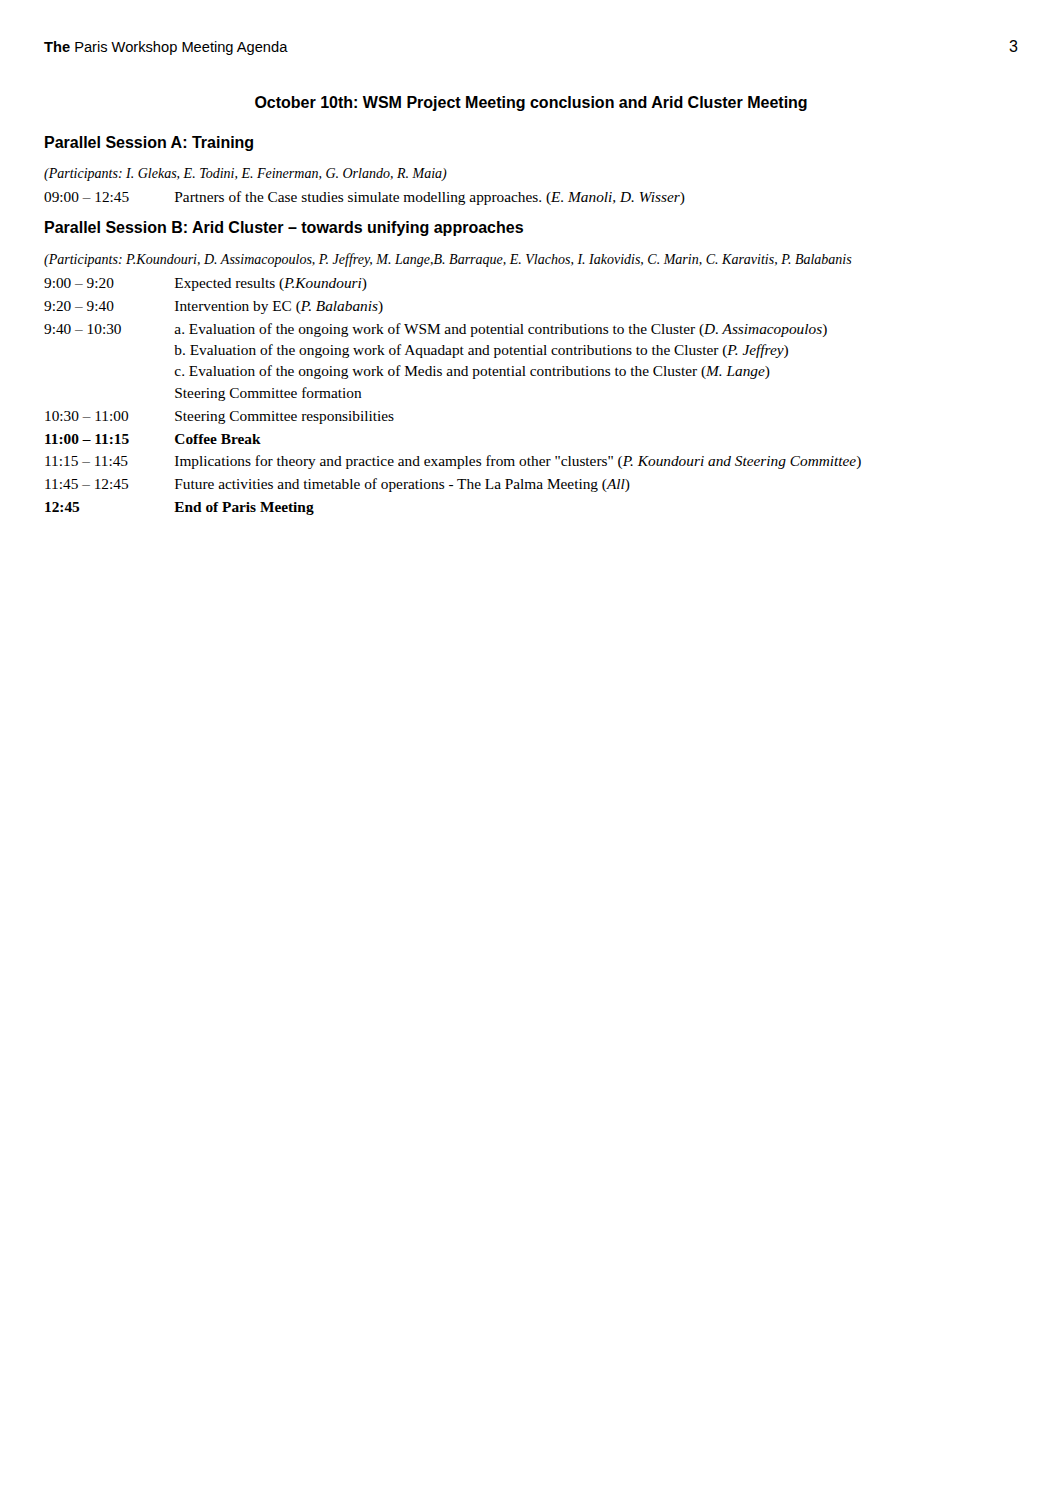The Paris Workshop Meeting Agenda
3
October 10th: WSM Project Meeting conclusion and Arid Cluster Meeting
Parallel Session A: Training
(Participants: I. Glekas, E. Todini, E. Feinerman, G. Orlando, R. Maia)
| 09:00 – 12:45 | Partners of the Case studies simulate modelling approaches. ( E. Manoli, D. Wisser ) |
Parallel Session B: Arid Cluster – towards unifying approaches
(Participants: P.Koundouri, D. Assimacopoulos, P. Jeffrey, M. Lange,B. Barraque, E. Vlachos, I. Iakovidis, C. Marin, C. Karavitis, P. Balabanis
| 9:00 – 9:20 | Expected results ( P.Koundouri ) |
| 9:20 – 9:40 | Intervention by EC ( P. Balabanis ) |
| 9:40 – 10:30 | a. Evaluation of the ongoing work of WSM and potential contributions to the Cluster ( D. Assimacopoulos ) b. Evaluation of the ongoing work of Aquadapt and potential contributions to the Cluster ( P. Jeffrey ) c. Evaluation of the ongoing work of Medis and potential contributions to the Cluster ( M. Lange ) Steering Committee formation |
| 10:30 – 11:00 | Steering Committee responsibilities |
| 11:00 – 11:15 | Coffee Break |
| 11:15 – 11:45 | Implications for theory and practice and examples from other "clusters" ( P. Koundouri and Steering Committee ) |
| 11:45 – 12:45 | Future activities and timetable of operations - The La Palma Meeting ( All ) |
| 12:45 | End of Paris Meeting |